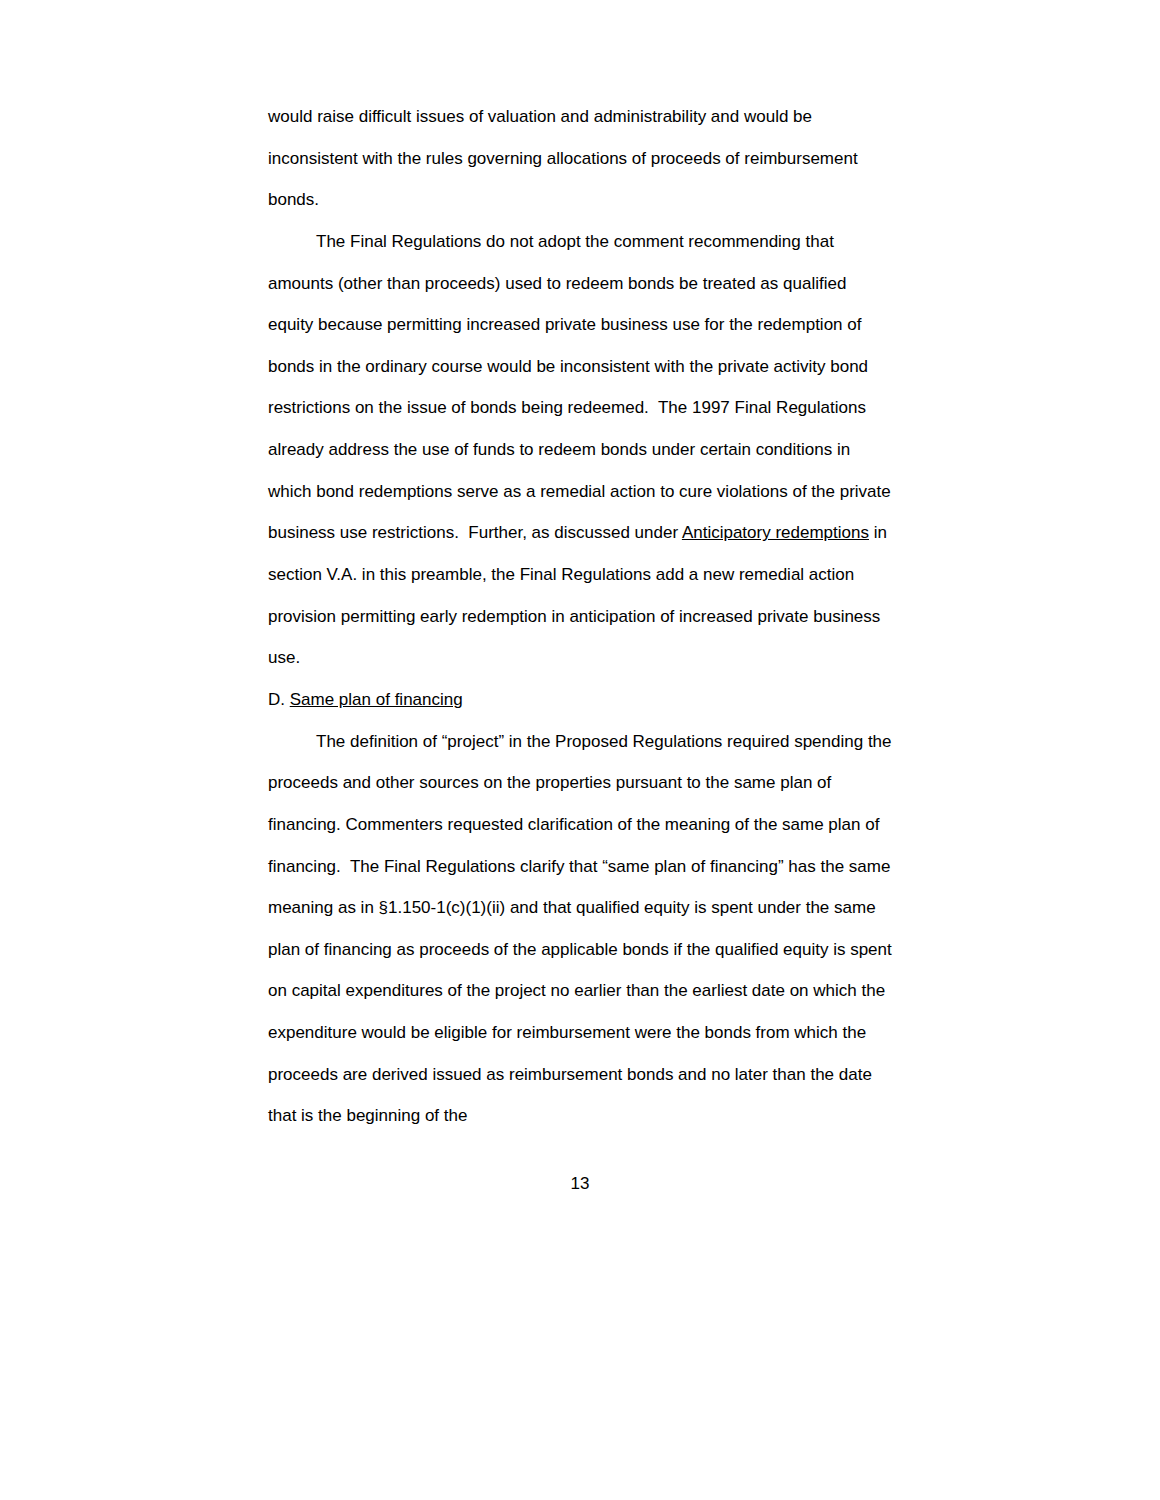would raise difficult issues of valuation and administrability and would be inconsistent with the rules governing allocations of proceeds of reimbursement bonds.
The Final Regulations do not adopt the comment recommending that amounts (other than proceeds) used to redeem bonds be treated as qualified equity because permitting increased private business use for the redemption of bonds in the ordinary course would be inconsistent with the private activity bond restrictions on the issue of bonds being redeemed. The 1997 Final Regulations already address the use of funds to redeem bonds under certain conditions in which bond redemptions serve as a remedial action to cure violations of the private business use restrictions. Further, as discussed under Anticipatory redemptions in section V.A. in this preamble, the Final Regulations add a new remedial action provision permitting early redemption in anticipation of increased private business use.
D. Same plan of financing
The definition of “project” in the Proposed Regulations required spending the proceeds and other sources on the properties pursuant to the same plan of financing. Commenters requested clarification of the meaning of the same plan of financing. The Final Regulations clarify that “same plan of financing” has the same meaning as in §1.150-1(c)(1)(ii) and that qualified equity is spent under the same plan of financing as proceeds of the applicable bonds if the qualified equity is spent on capital expenditures of the project no earlier than the earliest date on which the expenditure would be eligible for reimbursement were the bonds from which the proceeds are derived issued as reimbursement bonds and no later than the date that is the beginning of the
13